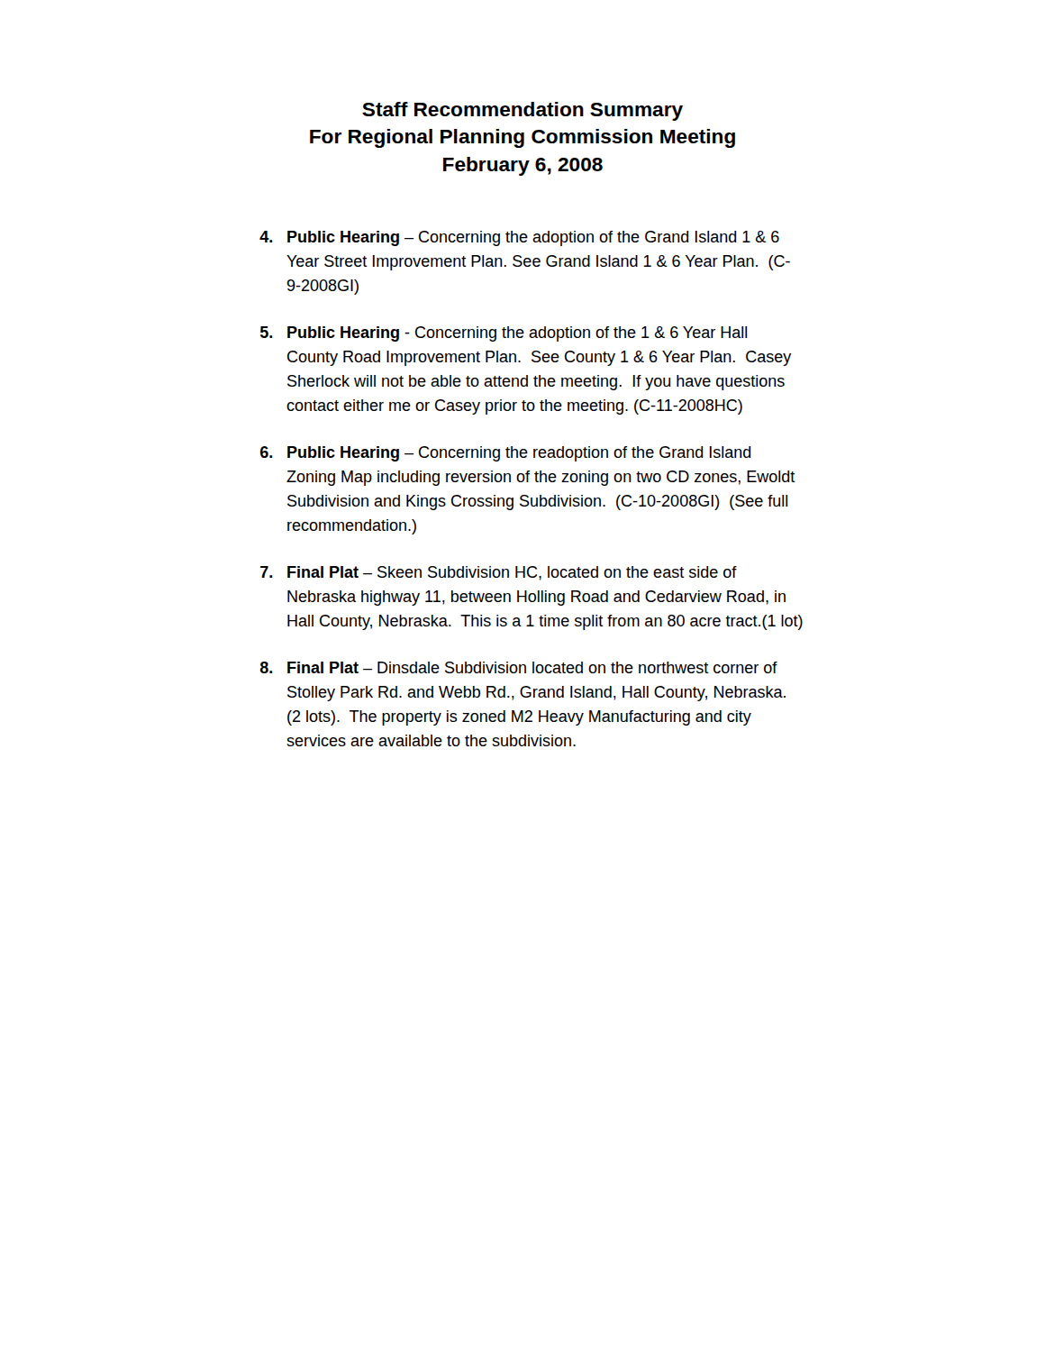Staff Recommendation Summary
For Regional Planning Commission Meeting
February 6, 2008
Public Hearing – Concerning the adoption of the Grand Island 1 & 6 Year Street Improvement Plan. See Grand Island 1 & 6 Year Plan. (C-9-2008GI)
Public Hearing - Concerning the adoption of the 1 & 6 Year Hall County Road Improvement Plan. See County 1 & 6 Year Plan. Casey Sherlock will not be able to attend the meeting. If you have questions contact either me or Casey prior to the meeting. (C-11-2008HC)
Public Hearing – Concerning the readoption of the Grand Island Zoning Map including reversion of the zoning on two CD zones, Ewoldt Subdivision and Kings Crossing Subdivision. (C-10-2008GI) (See full recommendation.)
Final Plat – Skeen Subdivision HC, located on the east side of Nebraska highway 11, between Holling Road and Cedarview Road, in Hall County, Nebraska. This is a 1 time split from an 80 acre tract.(1 lot)
Final Plat – Dinsdale Subdivision located on the northwest corner of Stolley Park Rd. and Webb Rd., Grand Island, Hall County, Nebraska. (2 lots). The property is zoned M2 Heavy Manufacturing and city services are available to the subdivision.